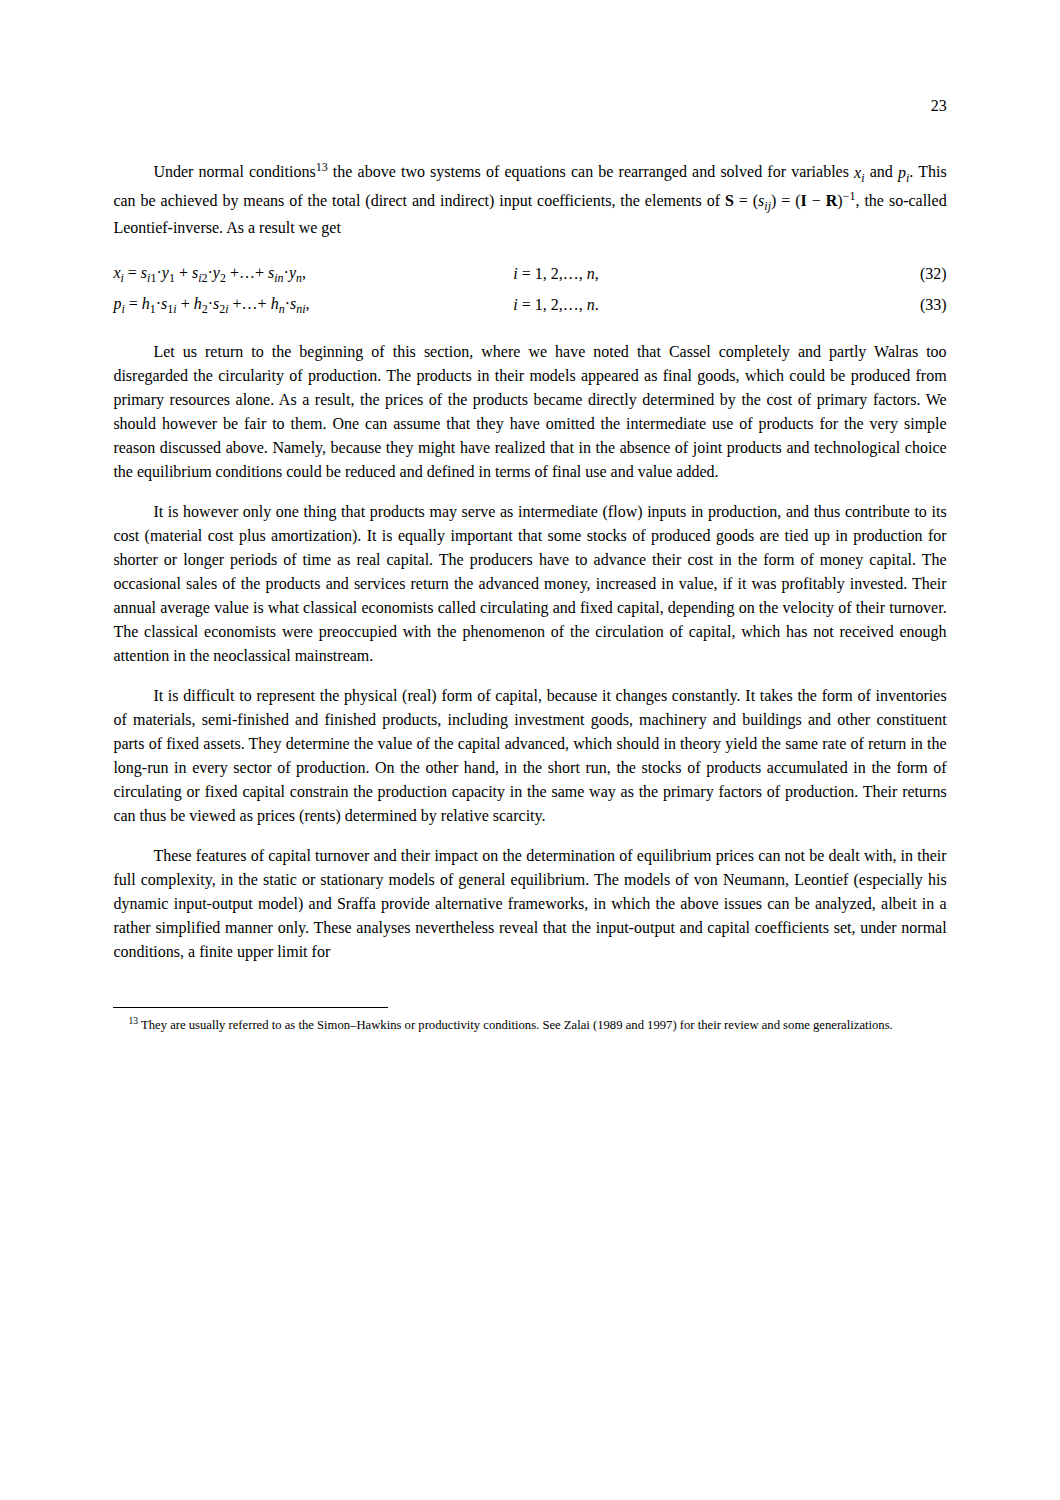23
Under normal conditions13 the above two systems of equations can be rearranged and solved for variables xi and pi. This can be achieved by means of the total (direct and indirect) input coefficients, the elements of S = (sij) = (I − R)−1, the so-called Leontief-inverse. As a result we get
| x i = s i 1 · y 1 + s i 2 · y 2 +…+ s in · y n , | i = 1, 2,…, n , | (32) |
| p i = h 1 · s 1 i + h 2 · s 2 i +…+ h n · s ni , | i = 1, 2,…, n . | (33) |
Let us return to the beginning of this section, where we have noted that Cassel completely and partly Walras too disregarded the circularity of production. The products in their models appeared as final goods, which could be produced from primary resources alone. As a result, the prices of the products became directly determined by the cost of primary factors. We should however be fair to them. One can assume that they have omitted the intermediate use of products for the very simple reason discussed above. Namely, because they might have realized that in the absence of joint products and technological choice the equilibrium conditions could be reduced and defined in terms of final use and value added.
It is however only one thing that products may serve as intermediate (flow) inputs in production, and thus contribute to its cost (material cost plus amortization). It is equally important that some stocks of produced goods are tied up in production for shorter or longer periods of time as real capital. The producers have to advance their cost in the form of money capital. The occasional sales of the products and services return the advanced money, increased in value, if it was profitably invested. Their annual average value is what classical economists called circulating and fixed capital, depending on the velocity of their turnover. The classical economists were preoccupied with the phenomenon of the circulation of capital, which has not received enough attention in the neoclassical mainstream.
It is difficult to represent the physical (real) form of capital, because it changes constantly. It takes the form of inventories of materials, semi-finished and finished products, including investment goods, machinery and buildings and other constituent parts of fixed assets. They determine the value of the capital advanced, which should in theory yield the same rate of return in the long-run in every sector of production. On the other hand, in the short run, the stocks of products accumulated in the form of circulating or fixed capital constrain the production capacity in the same way as the primary factors of production. Their returns can thus be viewed as prices (rents) determined by relative scarcity.
These features of capital turnover and their impact on the determination of equilibrium prices can not be dealt with, in their full complexity, in the static or stationary models of general equilibrium. The models of von Neumann, Leontief (especially his dynamic input-output model) and Sraffa provide alternative frameworks, in which the above issues can be analyzed, albeit in a rather simplified manner only. These analyses nevertheless reveal that the input-output and capital coefficients set, under normal conditions, a finite upper limit for
13 They are usually referred to as the Simon–Hawkins or productivity conditions. See Zalai (1989 and 1997) for their review and some generalizations.